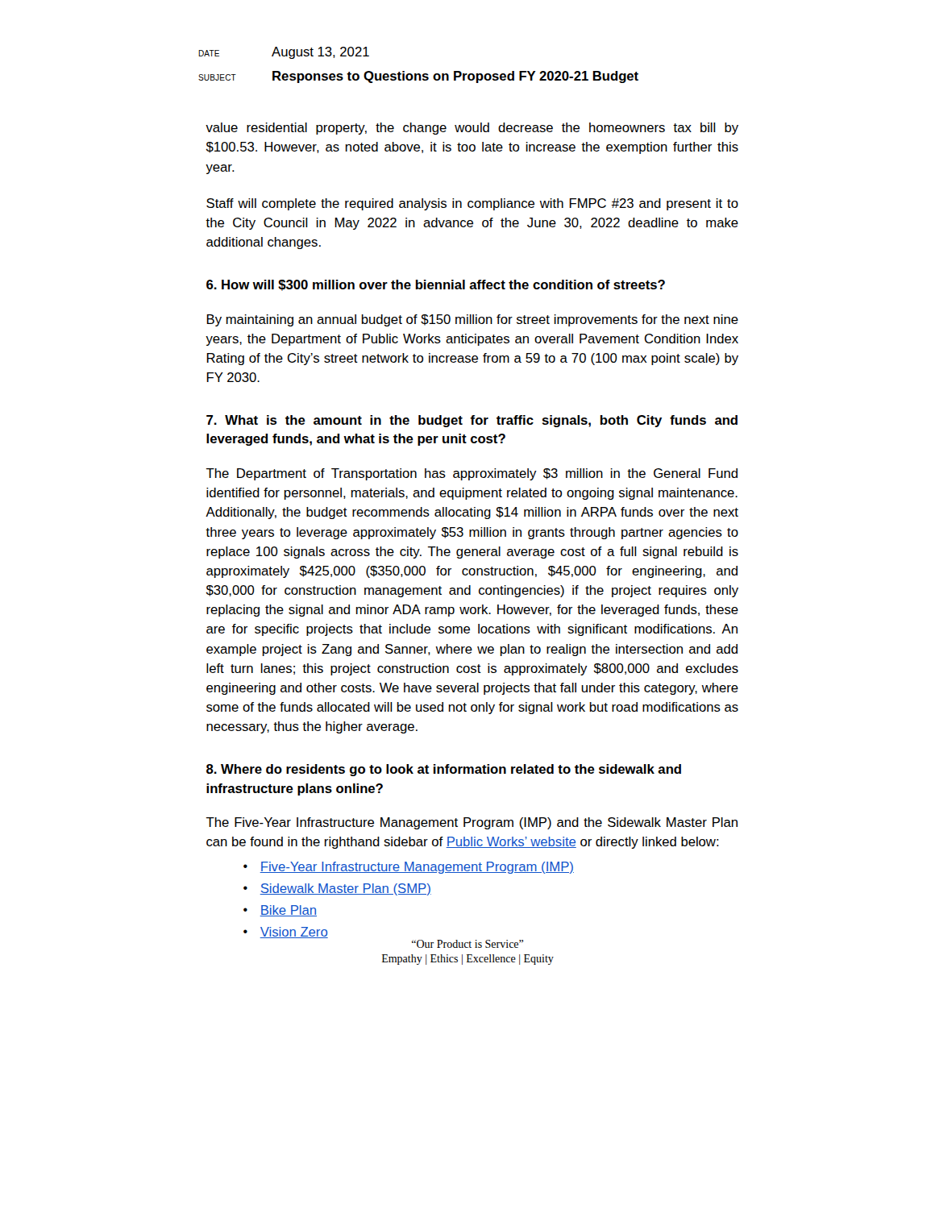Date
August 13, 2021
Subject
Responses to Questions on Proposed FY 2020-21 Budget
value residential property, the change would decrease the homeowners tax bill by $100.53. However, as noted above, it is too late to increase the exemption further this year.
Staff will complete the required analysis in compliance with FMPC #23 and present it to the City Council in May 2022 in advance of the June 30, 2022 deadline to make additional changes.
6. How will $300 million over the biennial affect the condition of streets?
By maintaining an annual budget of $150 million for street improvements for the next nine years, the Department of Public Works anticipates an overall Pavement Condition Index Rating of the City’s street network to increase from a 59 to a 70 (100 max point scale) by FY 2030.
7. What is the amount in the budget for traffic signals, both City funds and leveraged funds, and what is the per unit cost?
The Department of Transportation has approximately $3 million in the General Fund identified for personnel, materials, and equipment related to ongoing signal maintenance. Additionally, the budget recommends allocating $14 million in ARPA funds over the next three years to leverage approximately $53 million in grants through partner agencies to replace 100 signals across the city. The general average cost of a full signal rebuild is approximately $425,000 ($350,000 for construction, $45,000 for engineering, and $30,000 for construction management and contingencies) if the project requires only replacing the signal and minor ADA ramp work. However, for the leveraged funds, these are for specific projects that include some locations with significant modifications. An example project is Zang and Sanner, where we plan to realign the intersection and add left turn lanes; this project construction cost is approximately $800,000 and excludes engineering and other costs. We have several projects that fall under this category, where some of the funds allocated will be used not only for signal work but road modifications as necessary, thus the higher average.
8. Where do residents go to look at information related to the sidewalk and infrastructure plans online?
The Five-Year Infrastructure Management Program (IMP) and the Sidewalk Master Plan can be found in the righthand sidebar of Public Works’ website or directly linked below:
Five-Year Infrastructure Management Program (IMP)
Sidewalk Master Plan (SMP)
Bike Plan
Vision Zero
“Our Product is Service”
Empathy | Ethics | Excellence | Equity